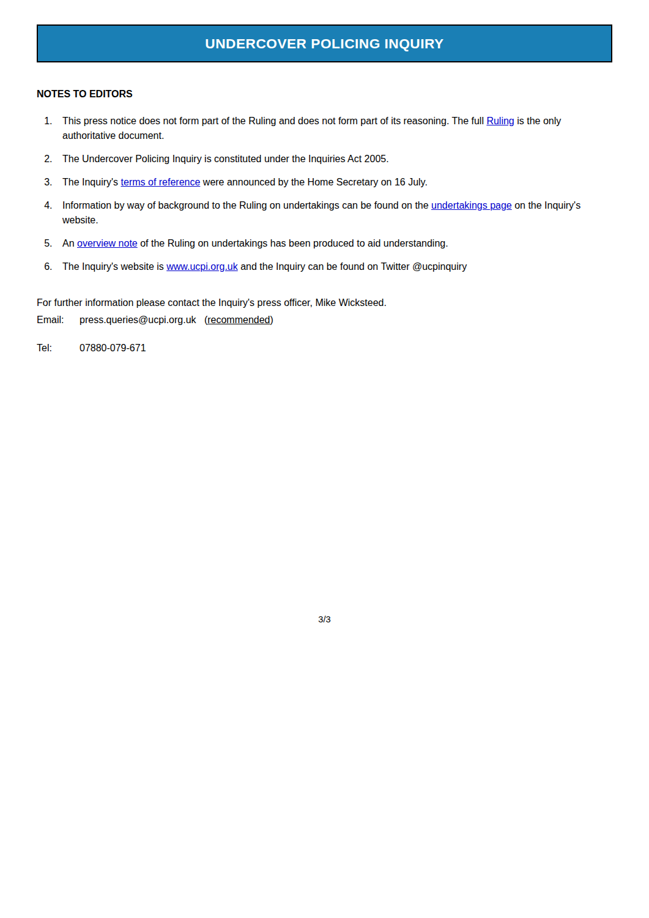UNDERCOVER POLICING INQUIRY
NOTES TO EDITORS
This press notice does not form part of the Ruling and does not form part of its reasoning. The full Ruling is the only authoritative document.
The Undercover Policing Inquiry is constituted under the Inquiries Act 2005.
The Inquiry's terms of reference were announced by the Home Secretary on 16 July.
Information by way of background to the Ruling on undertakings can be found on the undertakings page on the Inquiry's website.
An overview note of the Ruling on undertakings has been produced to aid understanding.
The Inquiry's website is www.ucpi.org.uk and the Inquiry can be found on Twitter @ucpinquiry
For further information please contact the Inquiry's press officer, Mike Wicksteed.
Email: press.queries@ucpi.org.uk (recommended)
Tel: 07880-079-671
3/3